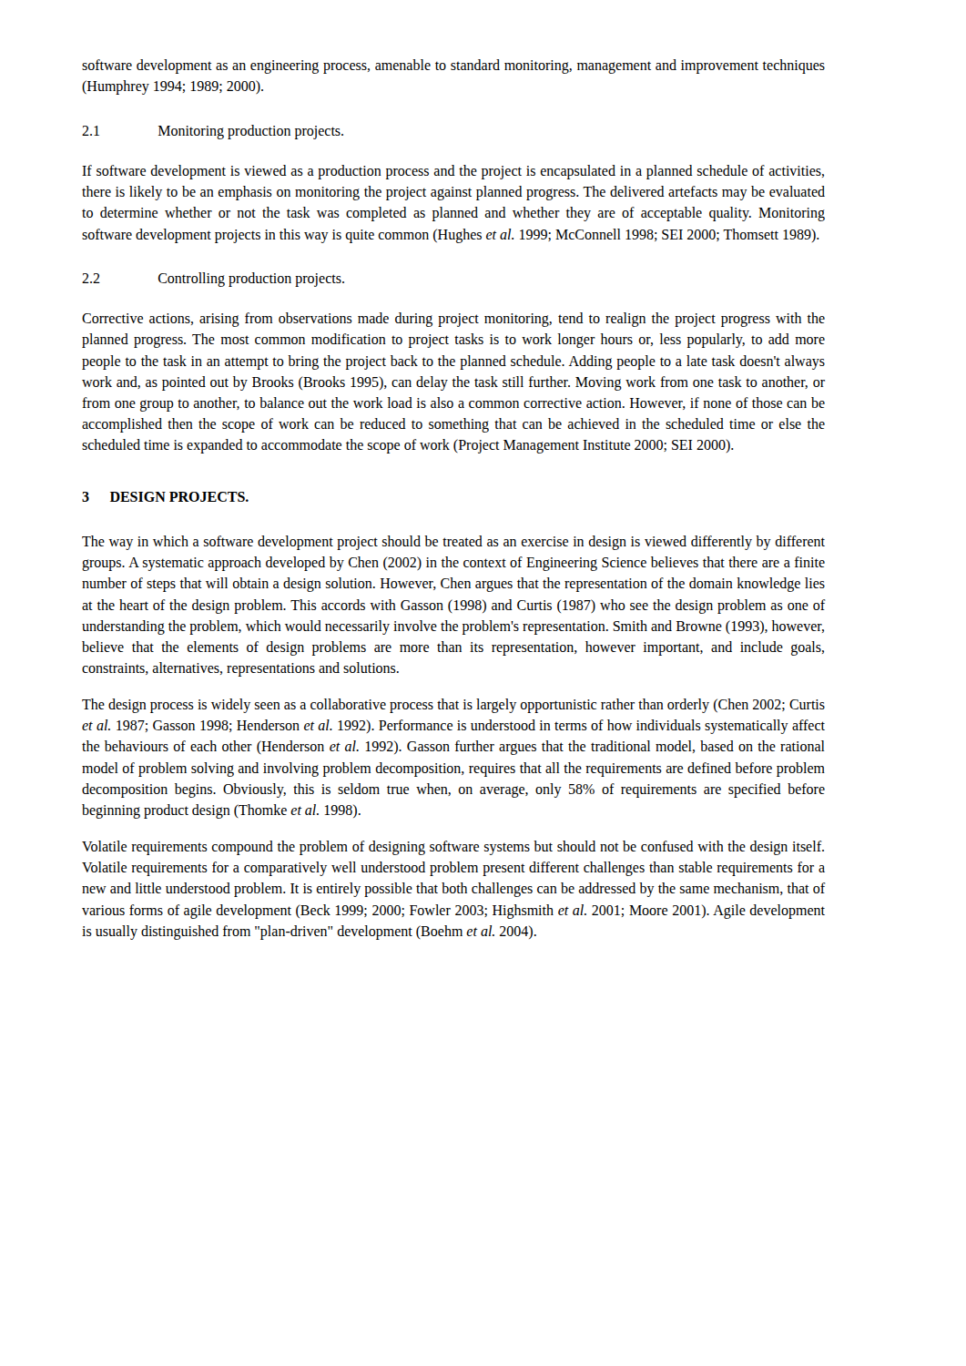software development as an engineering process, amenable to standard monitoring, management and improvement techniques (Humphrey 1994; 1989; 2000).
2.1 Monitoring production projects.
If software development is viewed as a production process and the project is encapsulated in a planned schedule of activities, there is likely to be an emphasis on monitoring the project against planned progress. The delivered artefacts may be evaluated to determine whether or not the task was completed as planned and whether they are of acceptable quality. Monitoring software development projects in this way is quite common (Hughes et al. 1999; McConnell 1998; SEI 2000; Thomsett 1989).
2.2 Controlling production projects.
Corrective actions, arising from observations made during project monitoring, tend to realign the project progress with the planned progress. The most common modification to project tasks is to work longer hours or, less popularly, to add more people to the task in an attempt to bring the project back to the planned schedule. Adding people to a late task doesn't always work and, as pointed out by Brooks (Brooks 1995), can delay the task still further. Moving work from one task to another, or from one group to another, to balance out the work load is also a common corrective action. However, if none of those can be accomplished then the scope of work can be reduced to something that can be achieved in the scheduled time or else the scheduled time is expanded to accommodate the scope of work (Project Management Institute 2000; SEI 2000).
3 Design Projects.
The way in which a software development project should be treated as an exercise in design is viewed differently by different groups. A systematic approach developed by Chen (2002) in the context of Engineering Science believes that there are a finite number of steps that will obtain a design solution. However, Chen argues that the representation of the domain knowledge lies at the heart of the design problem. This accords with Gasson (1998) and Curtis (1987) who see the design problem as one of understanding the problem, which would necessarily involve the problem's representation. Smith and Browne (1993), however, believe that the elements of design problems are more than its representation, however important, and include goals, constraints, alternatives, representations and solutions.
The design process is widely seen as a collaborative process that is largely opportunistic rather than orderly (Chen 2002; Curtis et al. 1987; Gasson 1998; Henderson et al. 1992). Performance is understood in terms of how individuals systematically affect the behaviours of each other (Henderson et al. 1992). Gasson further argues that the traditional model, based on the rational model of problem solving and involving problem decomposition, requires that all the requirements are defined before problem decomposition begins. Obviously, this is seldom true when, on average, only 58% of requirements are specified before beginning product design (Thomke et al. 1998).
Volatile requirements compound the problem of designing software systems but should not be confused with the design itself. Volatile requirements for a comparatively well understood problem present different challenges than stable requirements for a new and little understood problem. It is entirely possible that both challenges can be addressed by the same mechanism, that of various forms of agile development (Beck 1999; 2000; Fowler 2003; Highsmith et al. 2001; Moore 2001). Agile development is usually distinguished from "plan-driven" development (Boehm et al. 2004).